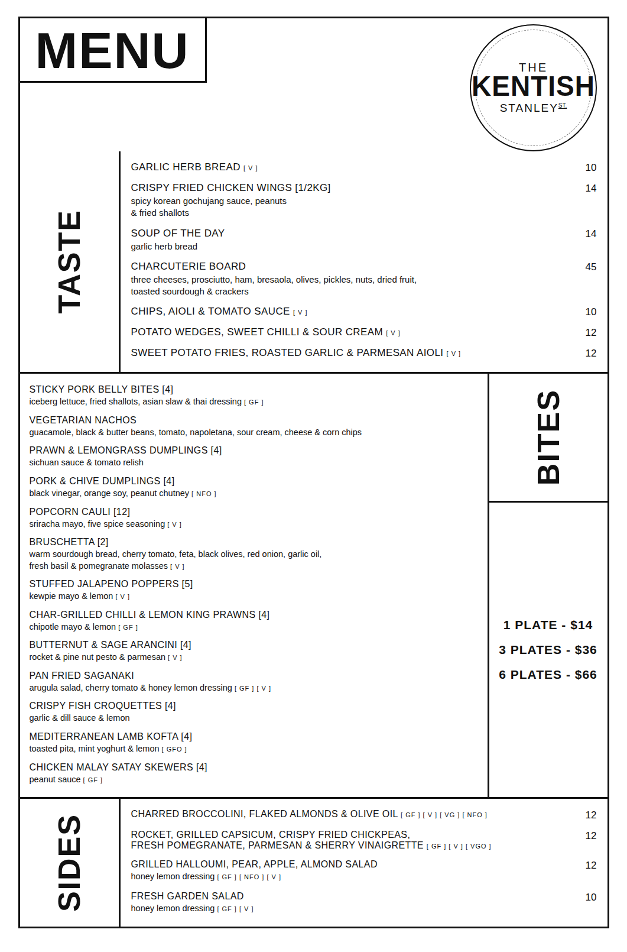Menu
The
Kentish
Stanleyst.
Taste
Garlic Herb Bread [ v ]
10
Crispy Fried Chicken Wings [1/2kg]
spicy korean gochujang sauce, peanuts
& fried shallots
14
Soup of the Day
garlic herb bread
14
Charcuterie Board
three cheeses, prosciutto, ham, bresaola, olives, pickles, nuts, dried fruit,
toasted sourdough & crackers
45
Chips, Aioli & Tomato Sauce [ v ]
10
Potato Wedges, Sweet Chilli & Sour Cream [ v ]
12
Sweet Potato Fries, Roasted Garlic & Parmesan Aioli [ v ]
12
Sticky Pork Belly Bites [4]
iceberg lettuce, fried shallots, asian slaw & thai dressing [ GF ]
Vegetarian Nachos
guacamole, black & butter beans, tomato, napoletana, sour cream, cheese & corn chips
Prawn & Lemongrass Dumplings [4]
sichuan sauce & tomato relish
Pork & Chive Dumplings [4]
black vinegar, orange soy, peanut chutney [ NFO ]
Popcorn Cauli [12]
sriracha mayo, five spice seasoning [ v ]
Bruschetta [2]
warm sourdough bread, cherry tomato, feta, black olives, red onion, garlic oil,
fresh basil & pomegranate molasses [ v ]
Stuffed Jalapeno Poppers [5]
kewpie mayo & lemon [ v ]
Char-Grilled Chilli & Lemon King Prawns [4]
chipotle mayo & lemon [ GF ]
Butternut & Sage Arancini [4]
rocket & pine nut pesto & parmesan [ v ]
Pan Fried Saganaki
arugula salad, cherry tomato & honey lemon dressing [ GF ] [ v ]
Crispy Fish Croquettes [4]
garlic & dill sauce & lemon
Mediterranean Lamb Kofta [4]
toasted pita, mint yoghurt & lemon [ GFO ]
Chicken Malay Satay Skewers [4]
peanut sauce [ GF ]
Bites
1 Plate - $14
3 Plates - $36
6 Plates - $66
Sides
Charred Broccolini, Flaked Almonds & Olive Oil [ GF ] [ v ] [ VG ] [ NFO ]
12
Rocket, Grilled Capsicum, Crispy Fried Chickpeas,
Fresh Pomegranate, Parmesan & Sherry Vinaigrette [ GF ] [ v ] [ VGO ]
12
Grilled Halloumi, Pear, Apple, Almond Salad
honey lemon dressing [ GF ] [ NFO ] [ v ]
12
Fresh Garden Salad
honey lemon dressing [ GF ] [ v ]
10